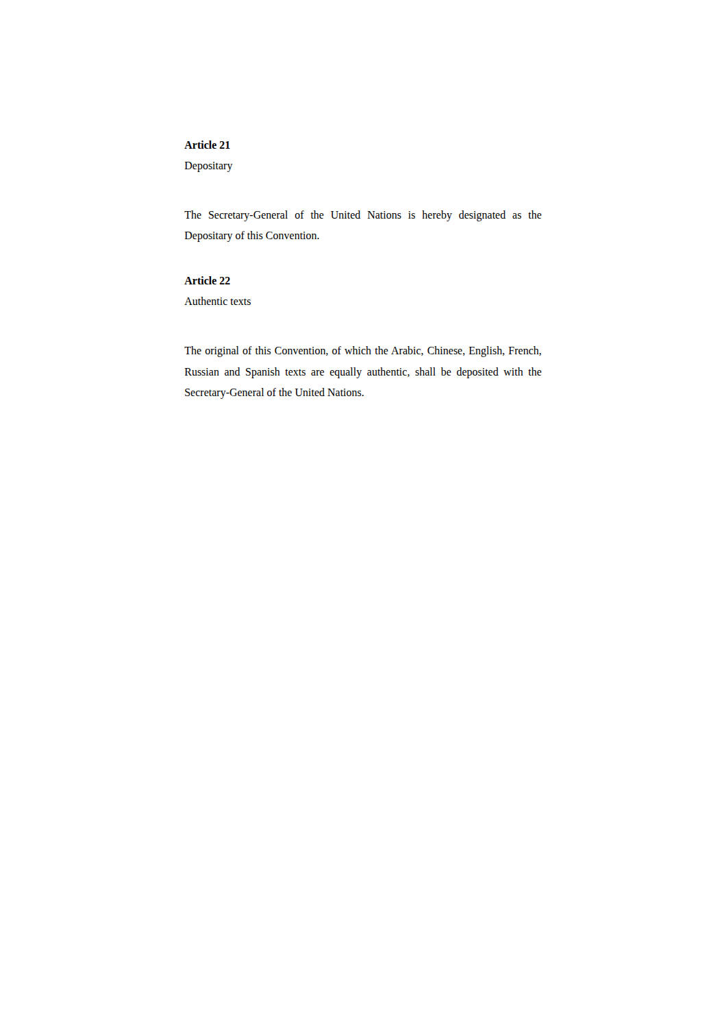Article 21
Depositary
The Secretary-General of the United Nations is hereby designated as the Depositary of this Convention.
Article 22
Authentic texts
The original of this Convention, of which the Arabic, Chinese, English, French, Russian and Spanish texts are equally authentic, shall be deposited with the Secretary-General of the United Nations.